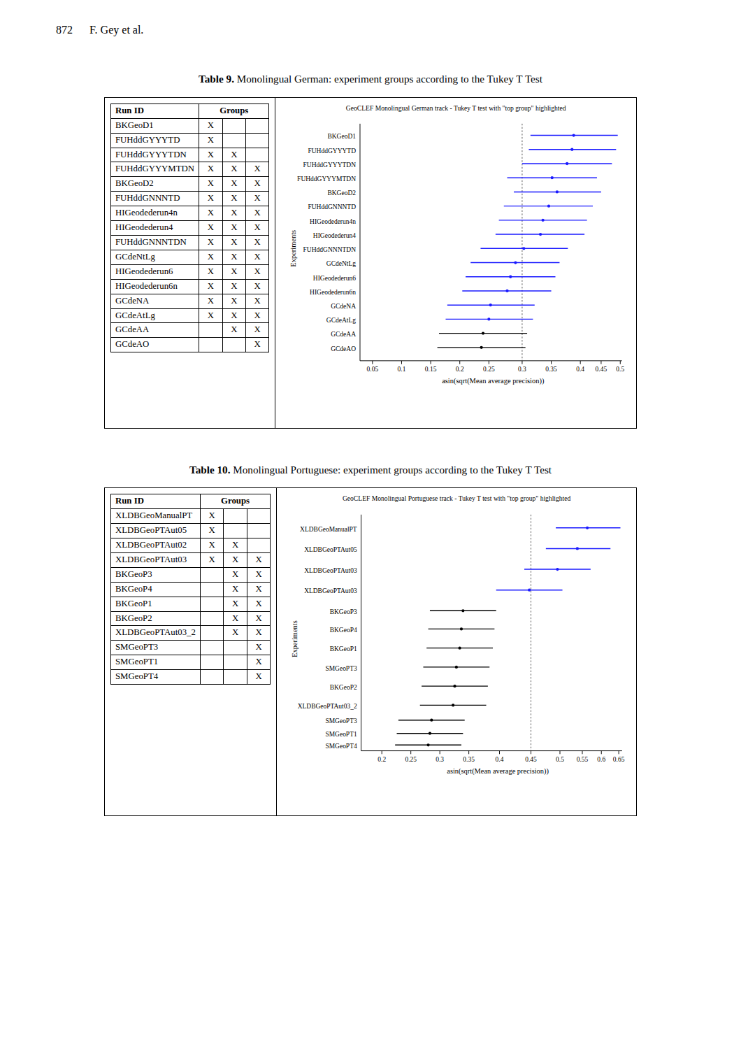872 F. Gey et al.
Table 9. Monolingual German: experiment groups according to the Tukey T Test
| Run ID | Groups |
| --- | --- |
| BKGeoD1 | X | | |
| FUHddGYYYTD | X | | |
| FUHddGYYYTDN | X | X | |
| FUHddGYYYMTDN | X | X | X |
| BKGeoD2 | X | X | X |
| FUHddGNNNTD | X | X | X |
| HIGeodederun4n | X | X | X |
| HIGeodederun4 | X | X | X |
| FUHddGNNNTDN | X | X | X |
| GCdeNtLg | X | X | X |
| HIGeodederun6 | X | X | X |
| HIGeodederun6n | X | X | X |
| GCdeNA | X | X | X |
| GCdeAtLg | X | X | X |
| GCdeAA | | X | X |
| GCdeAO | | | X |
GeoCLEF Monolingual German track - Tukey T test with "top group" highlighted
0.05 0.1 0.15 0.2 0.25 0.3 0.35 0.4 0.45 0.5 asin(sqrt(Mean average precision)) Experiments BKGeoD1 FUHddGYYYTD FUHddGYYYTDN FUHddGYYYMTDN BKGeoD2 FUHddGNNNTD HIGeodederun4n HIGeodederun4 FUHddGNNNTDN GCdeNtLg HIGeodederun6 HIGeodederun6n GCdeNA GCdeAtLg GCdeAA GCdeAO
Table 10. Monolingual Portuguese: experiment groups according to the Tukey T Test
| Run ID | Groups |
| --- | --- |
| XLDBGeoManualPT | X | | |
| XLDBGeoPTAut05 | X | | |
| XLDBGeoPTAut02 | X | X | |
| XLDBGeoPTAut03 | X | X | X |
| BKGeoP3 | | X | X |
| BKGeoP4 | | X | X |
| BKGeoP1 | | X | X |
| BKGeoP2 | | X | X |
| XLDBGeoPTAut03_2 | | X | X |
| SMGeoPT3 | | | X |
| SMGeoPT1 | | | X |
| SMGeoPT4 | | | X |
GeoCLEF Monolingual Portuguese track - Tukey T test with "top group" highlighted
0.2 0.25 0.3 0.35 0.4 0.45 0.5 0.55 0.6 0.65 asin(sqrt(Mean average precision)) Experiments XLDBGeoManualPT XLDBGeoPTAut05 XLDBGeoPTAut03 XLDBGeoPTAut03 BKGeoP3 BKGeoP4 BKGeoP1 SMGeoPT3 BKGeoP2 XLDBGeoPTAut03_2 SMGeoPT3 SMGeoPT1 SMGeoPT4